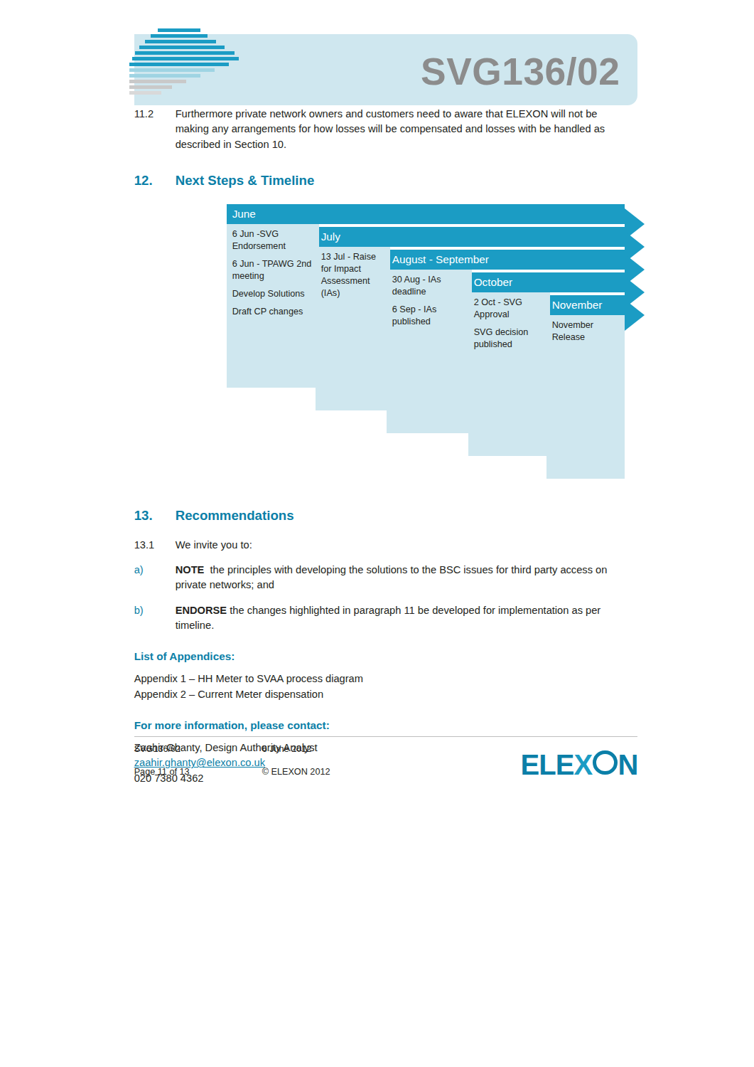SVG136/02
11.2
Furthermore private network owners and customers need to aware that ELEXON will not be making any arrangements for how losses will be compensated and losses with be handled as described in Section 10.
12. Next Steps & Timeline
June
July
August - September
October
November
6 Jun -SVG Endorsement
6 Jun - TPAWG 2nd meeting
Develop Solutions
Draft CP changes
13 Jul - Raise for Impact Assessment (IAs)
30 Aug - IAs deadline
6 Sep - IAs published
2 Oct - SVG Approval
SVG decision published
November Release
13. Recommendations
13.1
We invite you to:
a)
NOTE the principles with developing the solutions to the BSC issues for third party access on private networks; and
b)
ENDORSE the changes highlighted in paragraph 11 be developed for implementation as per timeline.
List of Appendices:
Appendix 1 – HH Meter to SVAA process diagram
Appendix 2 – Current Meter dispensation
For more information, please contact:
Zaahir Ghanty, Design Authority Analyst
zaahir.ghanty@elexon.co.uk
020 7380 4362
SVG136/02
6 June 2012
Page 11 of 13
© ELEXON 2012
ELEX N